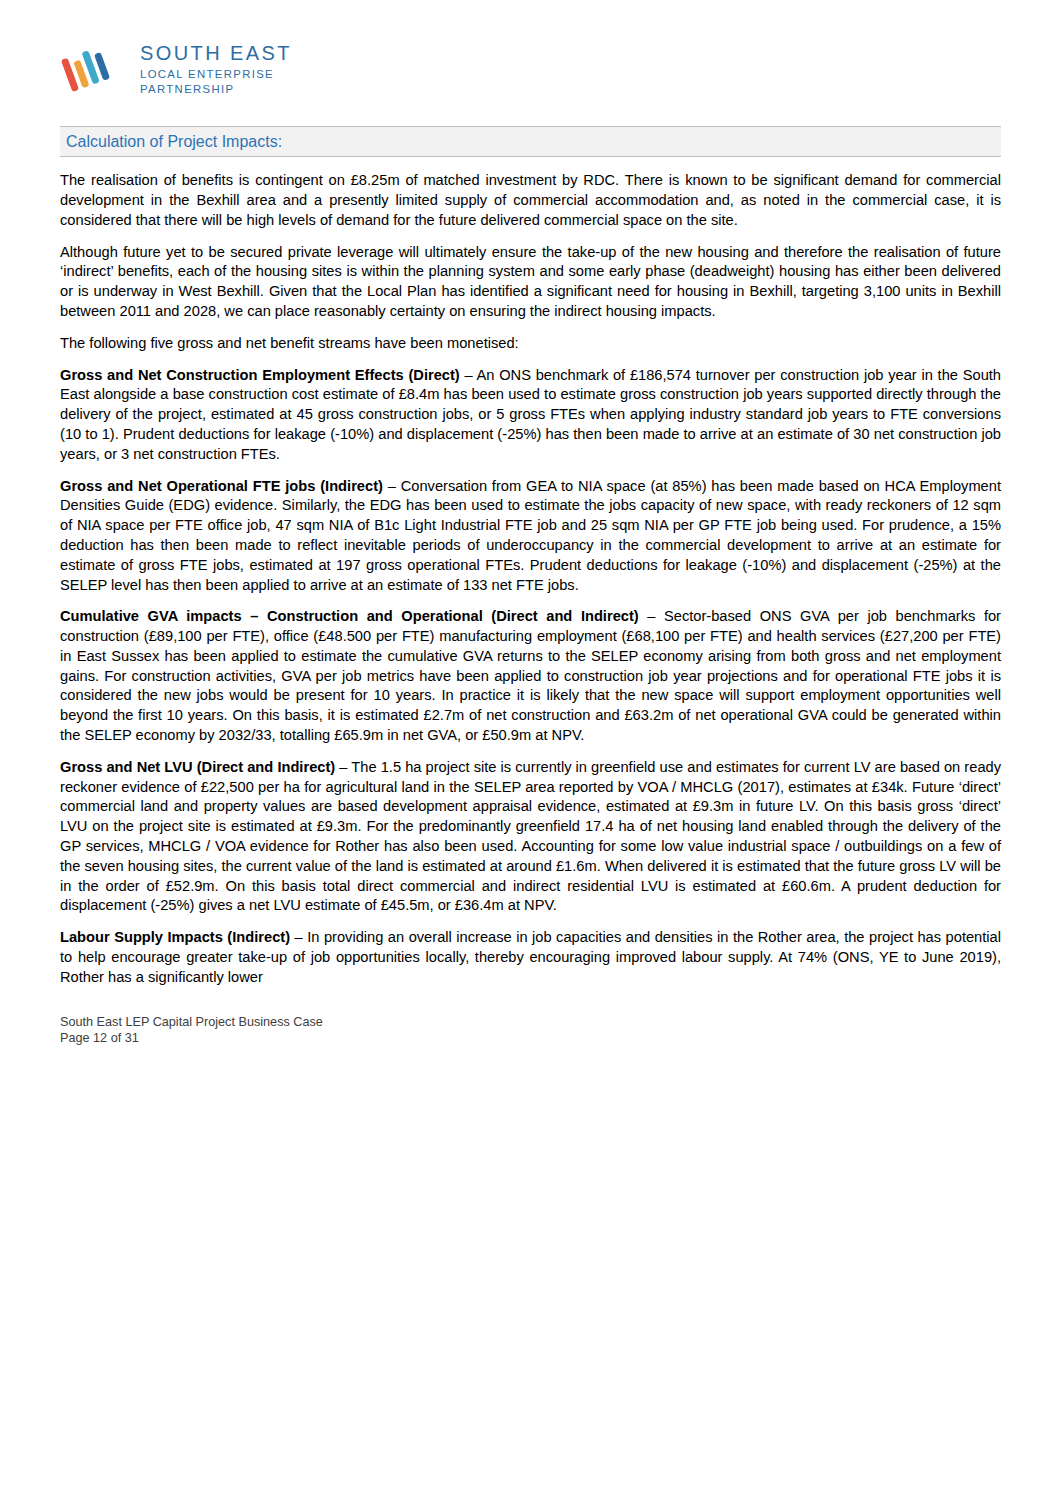SOUTH EAST LOCAL ENTERPRISE PARTNERSHIP
Calculation of Project Impacts:
The realisation of benefits is contingent on £8.25m of matched investment by RDC. There is known to be significant demand for commercial development in the Bexhill area and a presently limited supply of commercial accommodation and, as noted in the commercial case, it is considered that there will be high levels of demand for the future delivered commercial space on the site.
Although future yet to be secured private leverage will ultimately ensure the take-up of the new housing and therefore the realisation of future ‘indirect’ benefits, each of the housing sites is within the planning system and some early phase (deadweight) housing has either been delivered or is underway in West Bexhill. Given that the Local Plan has identified a significant need for housing in Bexhill, targeting 3,100 units in Bexhill between 2011 and 2028, we can place reasonably certainty on ensuring the indirect housing impacts.
The following five gross and net benefit streams have been monetised:
Gross and Net Construction Employment Effects (Direct) – An ONS benchmark of £186,574 turnover per construction job year in the South East alongside a base construction cost estimate of £8.4m has been used to estimate gross construction job years supported directly through the delivery of the project, estimated at 45 gross construction jobs, or 5 gross FTEs when applying industry standard job years to FTE conversions (10 to 1). Prudent deductions for leakage (-10%) and displacement (-25%) has then been made to arrive at an estimate of 30 net construction job years, or 3 net construction FTEs.
Gross and Net Operational FTE jobs (Indirect) – Conversation from GEA to NIA space (at 85%) has been made based on HCA Employment Densities Guide (EDG) evidence. Similarly, the EDG has been used to estimate the jobs capacity of new space, with ready reckoners of 12 sqm of NIA space per FTE office job, 47 sqm NIA of B1c Light Industrial FTE job and 25 sqm NIA per GP FTE job being used. For prudence, a 15% deduction has then been made to reflect inevitable periods of underoccupancy in the commercial development to arrive at an estimate for estimate of gross FTE jobs, estimated at 197 gross operational FTEs. Prudent deductions for leakage (-10%) and displacement (-25%) at the SELEP level has then been applied to arrive at an estimate of 133 net FTE jobs.
Cumulative GVA impacts – Construction and Operational (Direct and Indirect) – Sector-based ONS GVA per job benchmarks for construction (£89,100 per FTE), office (£48.500 per FTE) manufacturing employment (£68,100 per FTE) and health services (£27,200 per FTE) in East Sussex has been applied to estimate the cumulative GVA returns to the SELEP economy arising from both gross and net employment gains. For construction activities, GVA per job metrics have been applied to construction job year projections and for operational FTE jobs it is considered the new jobs would be present for 10 years. In practice it is likely that the new space will support employment opportunities well beyond the first 10 years. On this basis, it is estimated £2.7m of net construction and £63.2m of net operational GVA could be generated within the SELEP economy by 2032/33, totalling £65.9m in net GVA, or £50.9m at NPV.
Gross and Net LVU (Direct and Indirect) – The 1.5 ha project site is currently in greenfield use and estimates for current LV are based on ready reckoner evidence of £22,500 per ha for agricultural land in the SELEP area reported by VOA / MHCLG (2017), estimates at £34k. Future ‘direct’ commercial land and property values are based development appraisal evidence, estimated at £9.3m in future LV. On this basis gross ‘direct’ LVU on the project site is estimated at £9.3m. For the predominantly greenfield 17.4 ha of net housing land enabled through the delivery of the GP services, MHCLG / VOA evidence for Rother has also been used. Accounting for some low value industrial space / outbuildings on a few of the seven housing sites, the current value of the land is estimated at around £1.6m. When delivered it is estimated that the future gross LV will be in the order of £52.9m. On this basis total direct commercial and indirect residential LVU is estimated at £60.6m. A prudent deduction for displacement (-25%) gives a net LVU estimate of £45.5m, or £36.4m at NPV.
Labour Supply Impacts (Indirect) – In providing an overall increase in job capacities and densities in the Rother area, the project has potential to help encourage greater take-up of job opportunities locally, thereby encouraging improved labour supply. At 74% (ONS, YE to June 2019), Rother has a significantly lower
South East LEP Capital Project Business Case Page 12 of 31